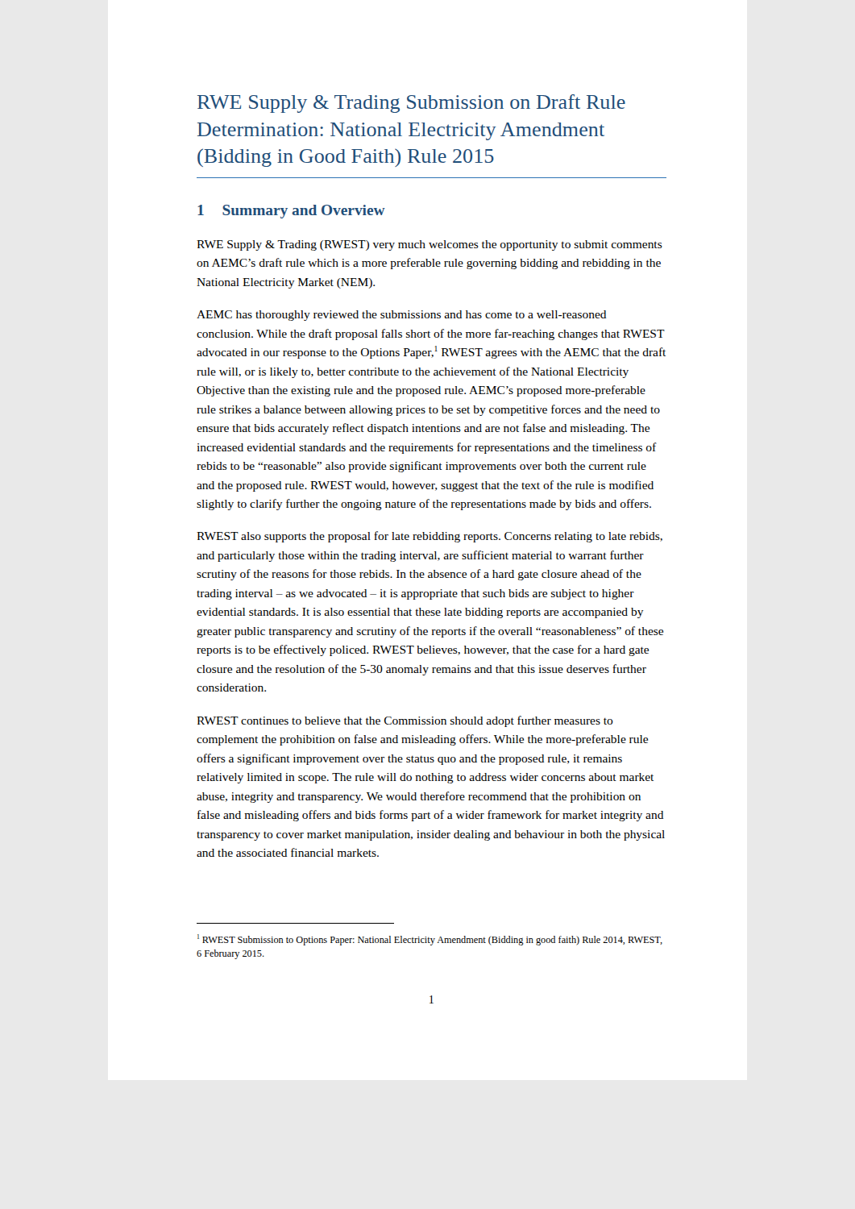RWE Supply & Trading Submission on Draft Rule Determination: National Electricity Amendment (Bidding in Good Faith) Rule 2015
1 Summary and Overview
RWE Supply & Trading (RWEST) very much welcomes the opportunity to submit comments on AEMC’s draft rule which is a more preferable rule governing bidding and rebidding in the National Electricity Market (NEM).
AEMC has thoroughly reviewed the submissions and has come to a well-reasoned conclusion. While the draft proposal falls short of the more far-reaching changes that RWEST advocated in our response to the Options Paper,1 RWEST agrees with the AEMC that the draft rule will, or is likely to, better contribute to the achievement of the National Electricity Objective than the existing rule and the proposed rule. AEMC’s proposed more-preferable rule strikes a balance between allowing prices to be set by competitive forces and the need to ensure that bids accurately reflect dispatch intentions and are not false and misleading. The increased evidential standards and the requirements for representations and the timeliness of rebids to be “reasonable” also provide significant improvements over both the current rule and the proposed rule. RWEST would, however, suggest that the text of the rule is modified slightly to clarify further the ongoing nature of the representations made by bids and offers.
RWEST also supports the proposal for late rebidding reports. Concerns relating to late rebids, and particularly those within the trading interval, are sufficient material to warrant further scrutiny of the reasons for those rebids. In the absence of a hard gate closure ahead of the trading interval – as we advocated – it is appropriate that such bids are subject to higher evidential standards. It is also essential that these late bidding reports are accompanied by greater public transparency and scrutiny of the reports if the overall “reasonableness” of these reports is to be effectively policed. RWEST believes, however, that the case for a hard gate closure and the resolution of the 5-30 anomaly remains and that this issue deserves further consideration.
RWEST continues to believe that the Commission should adopt further measures to complement the prohibition on false and misleading offers. While the more-preferable rule offers a significant improvement over the status quo and the proposed rule, it remains relatively limited in scope. The rule will do nothing to address wider concerns about market abuse, integrity and transparency. We would therefore recommend that the prohibition on false and misleading offers and bids forms part of a wider framework for market integrity and transparency to cover market manipulation, insider dealing and behaviour in both the physical and the associated financial markets.
1 RWEST Submission to Options Paper: National Electricity Amendment (Bidding in good faith) Rule 2014, RWEST, 6 February 2015.
1